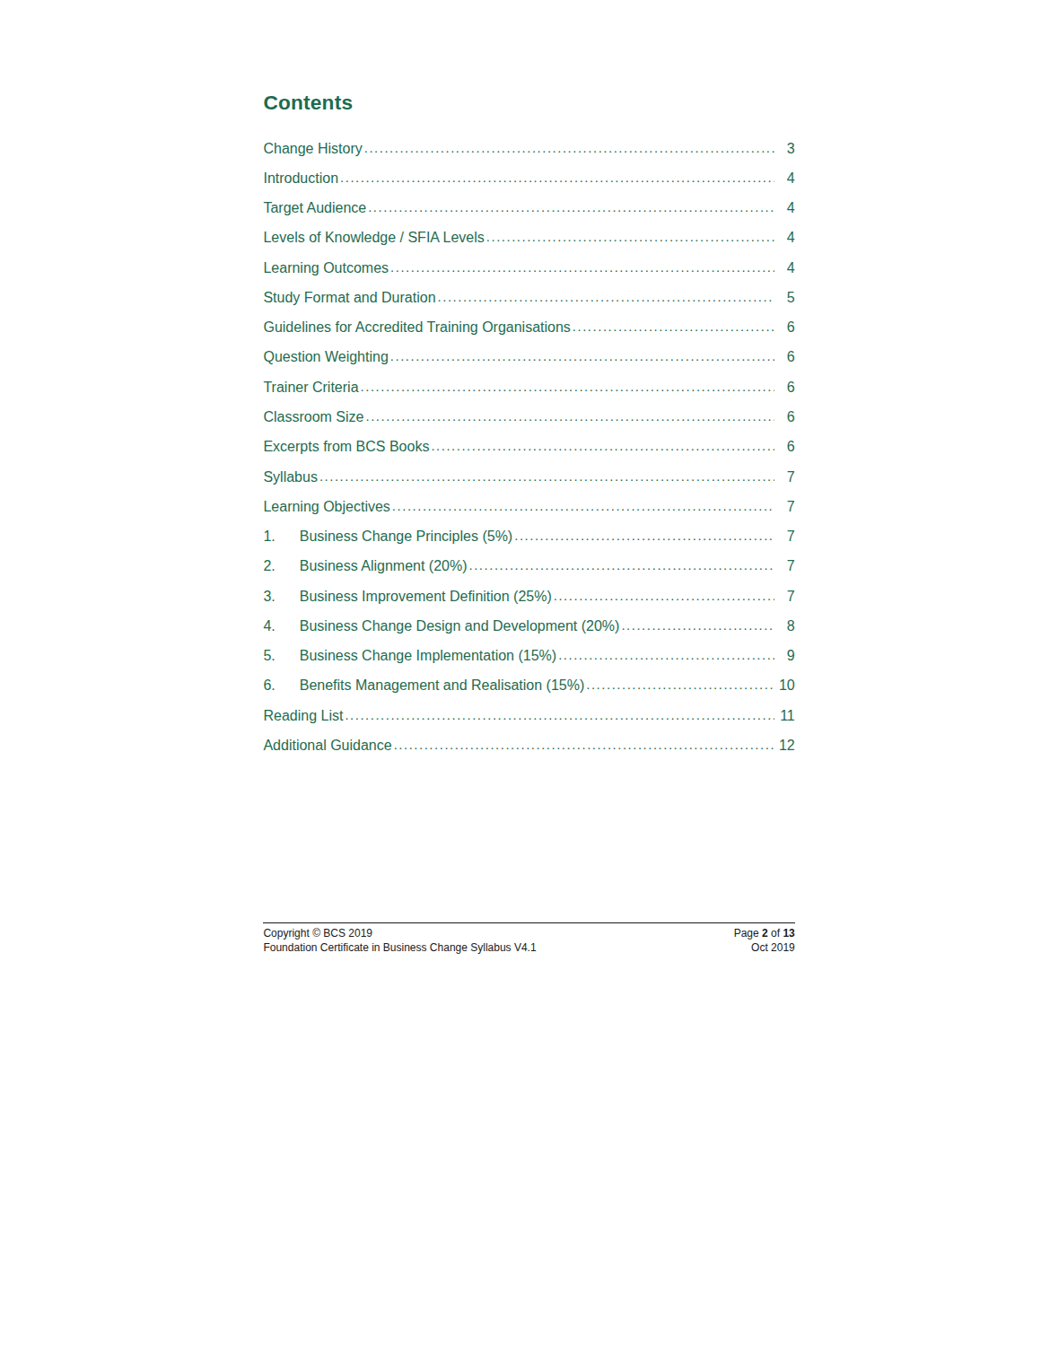Contents
Change History ........................................................................................................... 3
Introduction .................................................................................................................. 4
Target Audience ....................................................................................................... 4
Levels of Knowledge / SFIA Levels ......................................................................... 4
Learning Outcomes .................................................................................................. 4
Study Format and Duration ....................................................................................... 5
Guidelines for Accredited Training Organisations ....................................................... 6
Question Weighting .................................................................................................. 6
Trainer Criteria .......................................................................................................... 6
Classroom Size ........................................................................................................ 6
Excerpts from BCS Books ......................................................................................... 6
Syllabus ..................................................................................................................... 7
Learning Objectives .................................................................................................. 7
1. Business Change Principles (5%) ..................................................................... 7
2. Business Alignment (20%) ................................................................................ 7
3. Business Improvement Definition (25%) ........................................................... 7
4. Business Change Design and Development (20%) .......................................... 8
5. Business Change Implementation (15%) .......................................................... 9
6. Benefits Management and Realisation (15%) .................................................. 10
Reading List ............................................................................................................... 11
Additional Guidance ............................................................................................... 12
Copyright © BCS 2019 Foundation Certificate in Business Change Syllabus V4.1
Page 2 of 13 Oct 2019